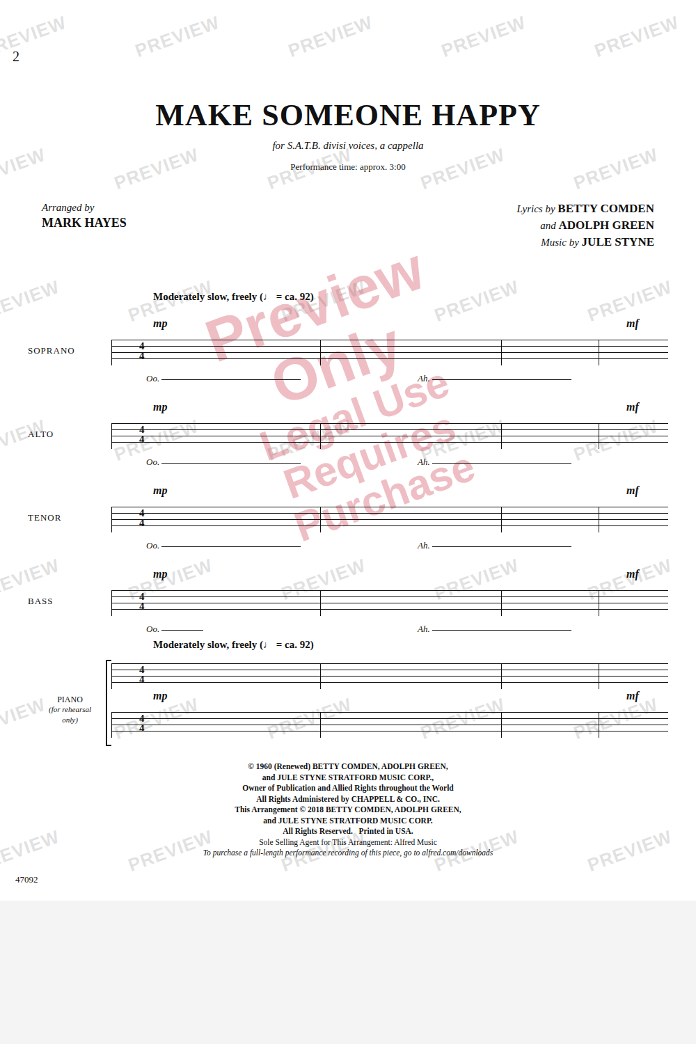PREVIEW
PREVIEW
PREVIEW
PREVIEW
PREVIEW
PREVIEW
PREVIEW
PREVIEW
PREVIEW
PREVIEW
PREVIEW
PREVIEW
PREVIEW
PREVIEW
PREVIEW
PREVIEW
PREVIEW
PREVIEW
PREVIEW
PREVIEW
PREVIEW
PREVIEW
PREVIEW
PREVIEW
PREVIEW
PREVIEW
PREVIEW
PREVIEW
PREVIEW
PREVIEW
PREVIEW
PREVIEW
PREVIEW
PREVIEW
PREVIEW
Preview Only
Legal Use Requires Purchase
2
MAKE SOMEONE HAPPY
for S.A.T.B. divisi voices, a cappella
Performance time: approx. 3:00
Arranged by
MARK HAYES
Lyrics by BETTY COMDEN
and ADOLPH GREEN
Music by JULE STYNE
Moderately slow, freely (♩ = ca. 92)
SOPRANO
4
4
mp
mf
Oo.
Ah.
ALTO
4
4
mp
mf
Oo.
Ah.
TENOR
4
4
mp
mf
Oo.
Ah.
BASS
4
4
mp
mf
Oo.
Ah.
Moderately slow, freely (♩ = ca. 92)
PIANO
(for rehearsal
only)
4
4
4
4
mp
mf
© 1960 (Renewed) BETTY COMDEN, ADOLPH GREEN,
and JULE STYNE STRATFORD MUSIC CORP.,
Owner of Publication and Allied Rights throughout the World
All Rights Administered by CHAPPELL & CO., INC.
This Arrangement © 2018 BETTY COMDEN, ADOLPH GREEN,
and JULE STYNE STRATFORD MUSIC CORP.
All Rights Reserved. Printed in USA.
Sole Selling Agent for This Arrangement: Alfred Music
To purchase a full-length performance recording of this piece, go to alfred.com/downloads
47092